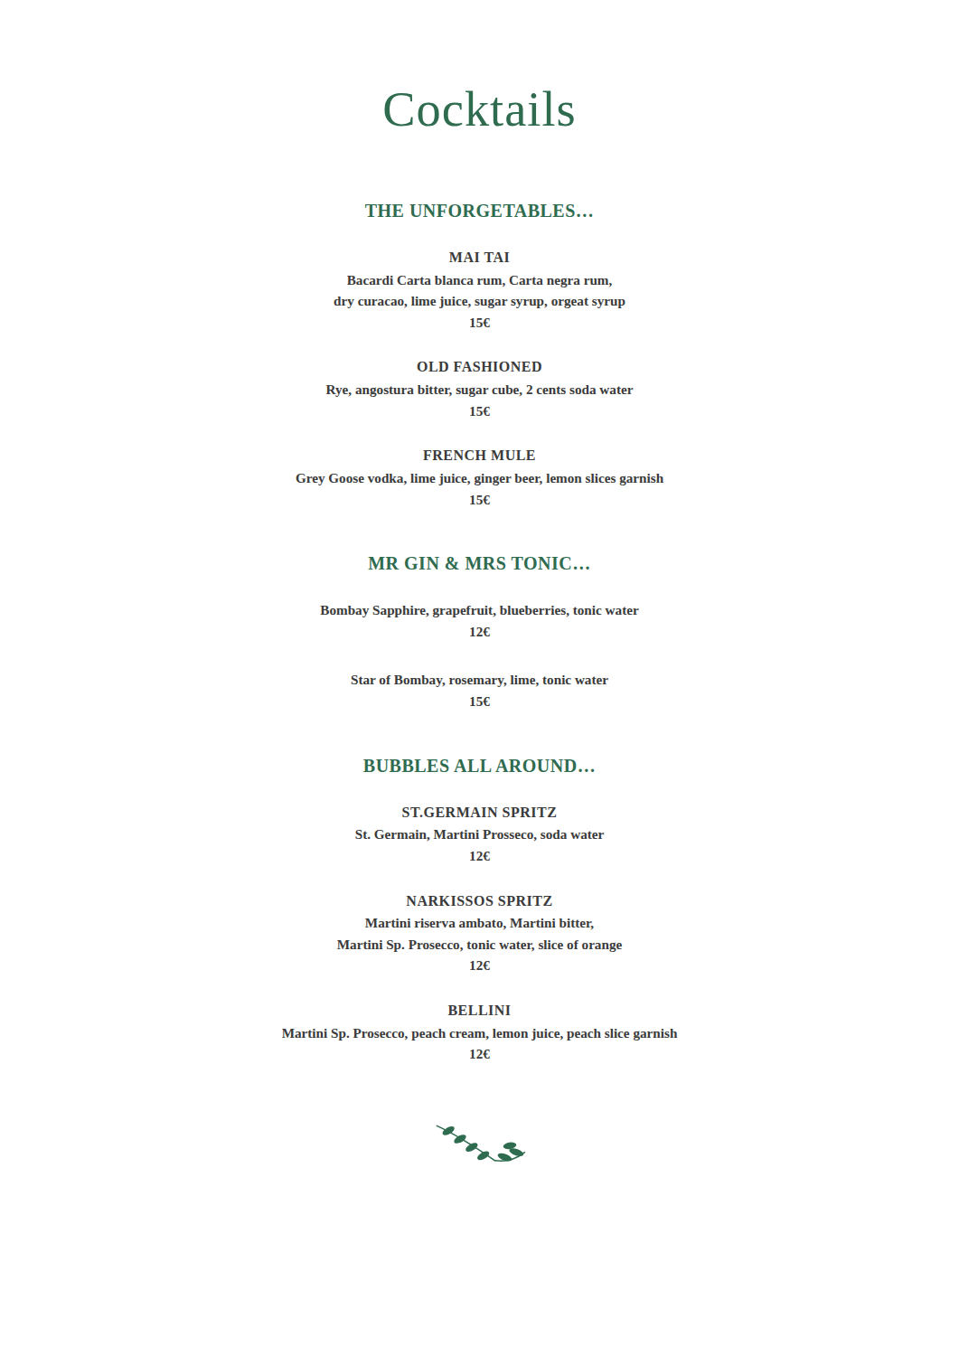Cocktails
The Unforgetables…
MAI TAI Bacardi Carta blanca rum, Carta negra rum,
dry curacao, lime juice, sugar syrup, orgeat syrup 15€
OLD FASHIONED Rye, angostura bitter, sugar cube, 2 cents soda water 15€
FRENCH MULE Grey Goose vodka, lime juice, ginger beer, lemon slices garnish 15€
Mr Gin & Mrs Tonic…
Bombay Sapphire, grapefruit, blueberries, tonic water 12€
Star of Bombay, rosemary, lime, tonic water 15€
Bubbles All Around…
ST.GERMAIN SPRITZ St. Germain, Martini Prosseco, soda water 12€
NARKISSOS SPRITZ Martini riserva ambato, Martini bitter,
Martini Sp. Prosecco, tonic water, slice of orange 12€
BELLINI Martini Sp. Prosecco, peach cream, lemon juice, peach slice garnish 12€